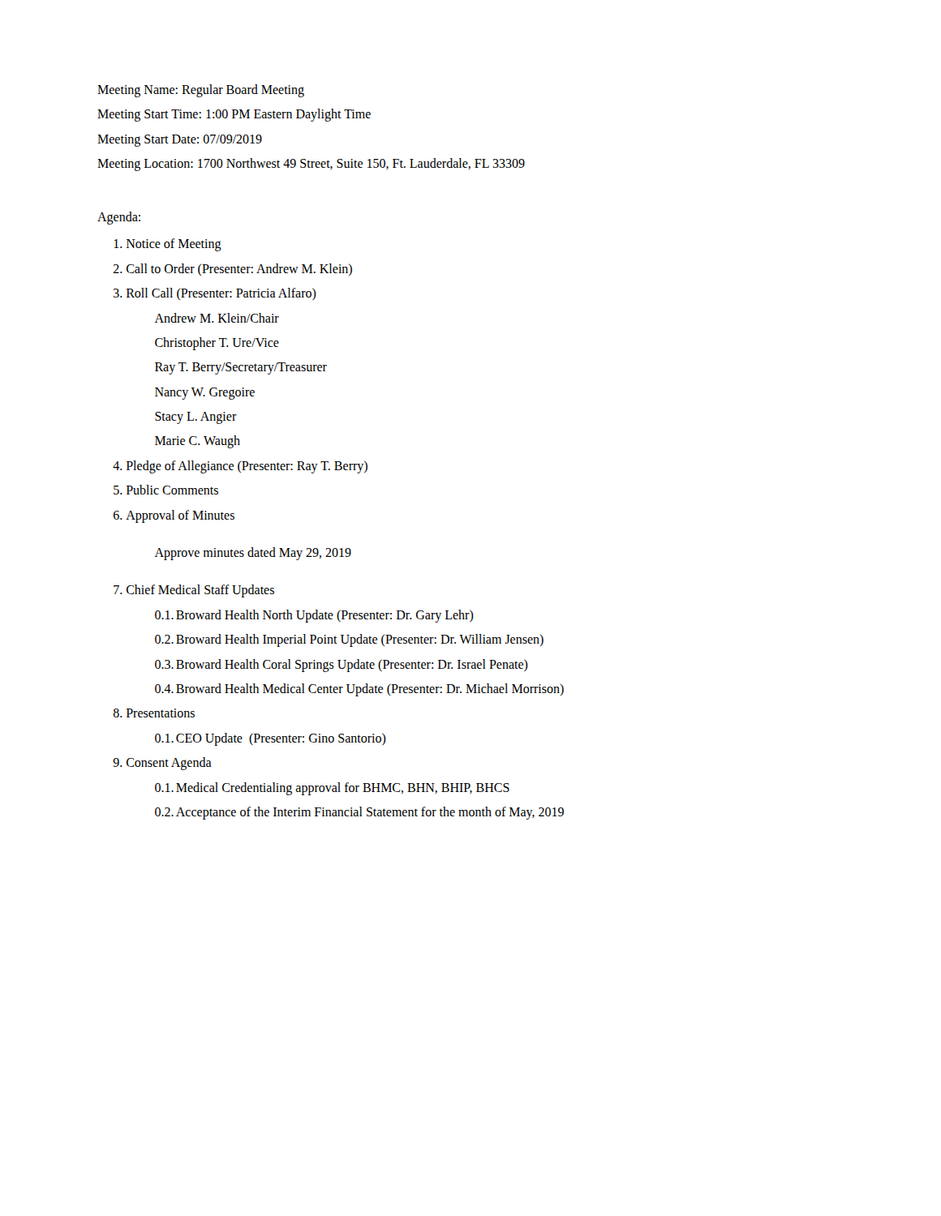Meeting Name: Regular Board Meeting
Meeting Start Time: 1:00 PM Eastern Daylight Time
Meeting Start Date: 07/09/2019
Meeting Location: 1700 Northwest 49 Street, Suite 150, Ft. Lauderdale, FL 33309
Agenda:
Notice of Meeting
Call to Order (Presenter: Andrew M. Klein)
Roll Call (Presenter: Patricia Alfaro)
Andrew M. Klein/Chair
Christopher T. Ure/Vice
Ray T. Berry/Secretary/Treasurer
Nancy W. Gregoire
Stacy L. Angier
Marie C. Waugh
Pledge of Allegiance (Presenter: Ray T. Berry)
Public Comments
Approval of Minutes
Approve minutes dated May 29, 2019
Chief Medical Staff Updates
Broward Health North Update (Presenter: Dr. Gary Lehr)
Broward Health Imperial Point Update (Presenter: Dr. William Jensen)
Broward Health Coral Springs Update (Presenter: Dr. Israel Penate)
Broward Health Medical Center Update (Presenter: Dr. Michael Morrison)
Presentations
CEO Update (Presenter: Gino Santorio)
Consent Agenda
Medical Credentialing approval for BHMC, BHN, BHIP, BHCS
Acceptance of the Interim Financial Statement for the month of May, 2019